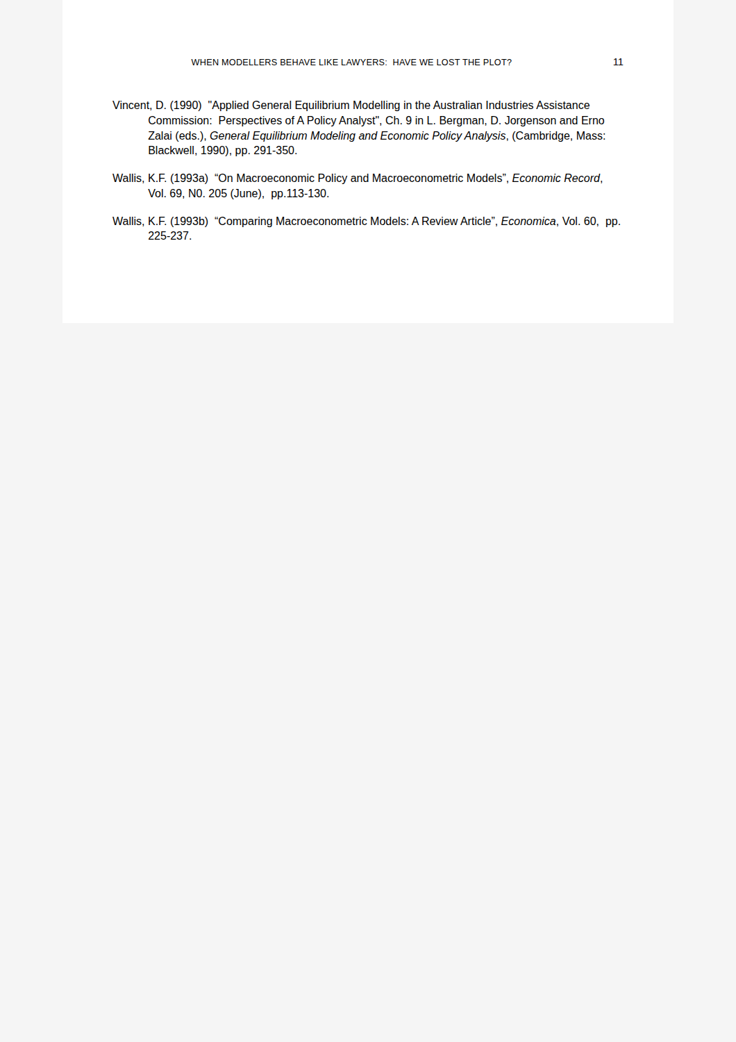When Modellers Behave Like Lawyers: Have We Lost the Plot?
11
Vincent, D. (1990) "Applied General Equilibrium Modelling in the Australian Industries Assistance Commission: Perspectives of A Policy Analyst", Ch. 9 in L. Bergman, D. Jorgenson and Erno Zalai (eds.), General Equilibrium Modeling and Economic Policy Analysis, (Cambridge, Mass: Blackwell, 1990), pp. 291-350.
Wallis, K.F. (1993a) “On Macroeconomic Policy and Macroeconometric Models”, Economic Record, Vol. 69, N0. 205 (June), pp.113-130.
Wallis, K.F. (1993b) “Comparing Macroeconometric Models: A Review Article”, Economica, Vol. 60, pp. 225-237.